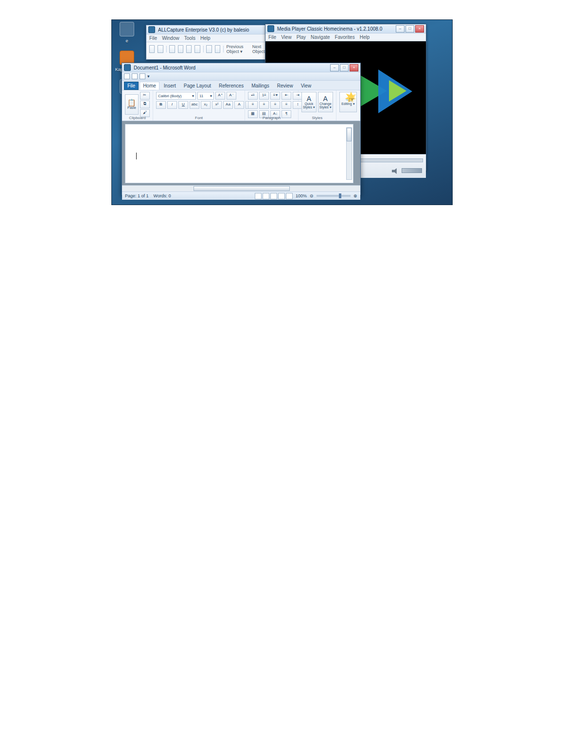Screenshot of a Windows desktop showing Microsoft Word in front of ALLCapture Enterprise and Media Player Classic Homecinema
e
KapInstall…
C
ALLCapture Enterprise V3.0 (c) by balesio
File Window Tools Help
Previous Object ▾ Next Object ▾
Media Player Classic Homecinema - v1.2.1008.0 –□×
File View Play Navigate Favorites Help
Document1 - Microsoft Word –□×
▾
File Home Insert Page Layout References Mailings Review View
📋Paste ✂ ⧉ 🖌
Clipboard
Calibri (Body) ▾ 11 ▾ A⁺ A⁻
B I U abc x₂ x² Aa A 🖍
Font
•≡ 1≡ ≡▾ ⇤ ⇥
≡ ≡ ≡ ≡ ↕
▦ ▤ A↓ ¶
Paragraph
AQuick
Styles ▾ AChange
Styles ▾
Styles
🔍Editing ▾
☞
Page: 1 of 1 Words: 0 100% ⊖ ⊕